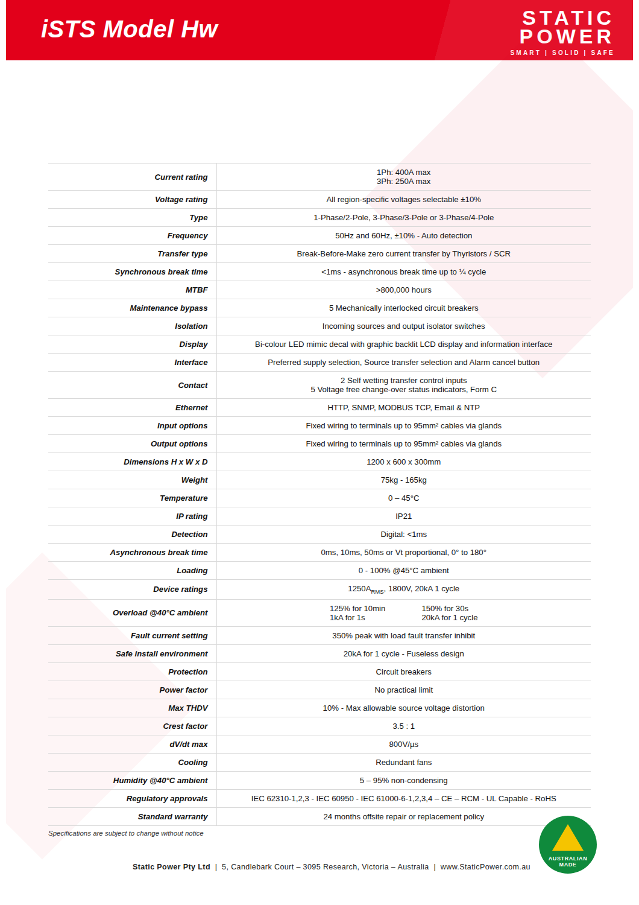iSTS Model Hw
STATIC POWER SMART | SOLID | SAFE
| Current rating | 1Ph: 400A max 3Ph: 250A max |
| Voltage rating | All region-specific voltages selectable ±10% |
| Type | 1-Phase/2-Pole, 3-Phase/3-Pole or 3-Phase/4-Pole |
| Frequency | 50Hz and 60Hz, ±10% - Auto detection |
| Transfer type | Break-Before-Make zero current transfer by Thyristors / SCR |
| Synchronous break time | <1ms - asynchronous break time up to ¼ cycle |
| MTBF | >800,000 hours |
| Maintenance bypass | 5 Mechanically interlocked circuit breakers |
| Isolation | Incoming sources and output isolator switches |
| Display | Bi-colour LED mimic decal with graphic backlit LCD display and information interface |
| Interface | Preferred supply selection, Source transfer selection and Alarm cancel button |
| Contact | 2 Self wetting transfer control inputs 5 Voltage free change-over status indicators, Form C |
| Ethernet | HTTP, SNMP, MODBUS TCP, Email & NTP |
| Input options | Fixed wiring to terminals up to 95mm² cables via glands |
| Output options | Fixed wiring to terminals up to 95mm² cables via glands |
| Dimensions H x W x D | 1200 x 600 x 300mm |
| Weight | 75kg - 165kg |
| Temperature | 0 – 45°C |
| IP rating | IP21 |
| Detection | Digital: <1ms |
| Asynchronous break time | 0ms, 10ms, 50ms or Vt proportional, 0° to 180° |
| Loading | 0 - 100% @45°C ambient |
| Device ratings | 1250A RMS , 1800V, 20kA 1 cycle |
| Overload @40°C ambient | 125% for 10min 1kA for 1s 150% for 30s 20kA for 1 cycle |
| Fault current setting | 350% peak with load fault transfer inhibit |
| Safe install environment | 20kA for 1 cycle - Fuseless design |
| Protection | Circuit breakers |
| Power factor | No practical limit |
| Max THDV | 10% - Max allowable source voltage distortion |
| Crest factor | 3.5 : 1 |
| dV/dt max | 800V/µs |
| Cooling | Redundant fans |
| Humidity @40°C ambient | 5 – 95% non-condensing |
| Regulatory approvals | IEC 62310-1,2,3 - IEC 60950 - IEC 61000-6-1,2,3,4 – CE – RCM - UL Capable - RoHS |
| Standard warranty | 24 months offsite repair or replacement policy |
Specifications are subject to change without notice
Static Power Pty Ltd | 5, Candlebark Court – 3095 Research, Victoria – Australia | www.StaticPower.com.au
AUSTRALIAN MADE